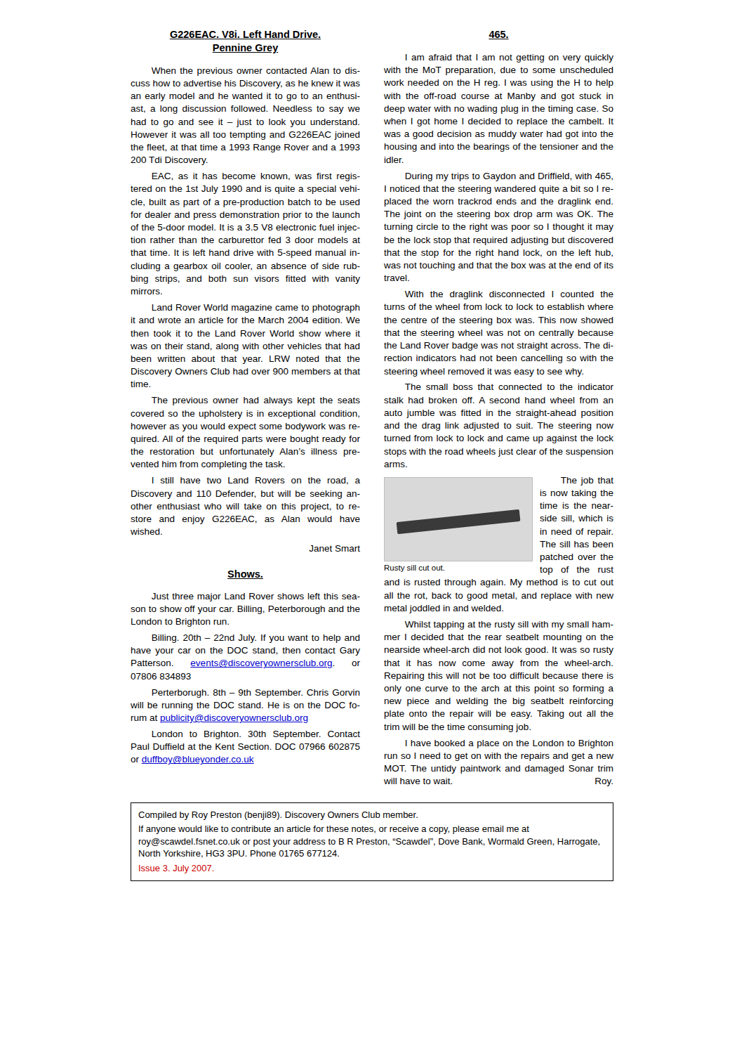G226EAC. V8i. Left Hand Drive.
Pennine Grey
When the previous owner contacted Alan to discuss how to advertise his Discovery, as he knew it was an early model and he wanted it to go to an enthusiast, a long discussion followed. Needless to say we had to go and see it – just to look you understand. However it was all too tempting and G226EAC joined the fleet, at that time a 1993 Range Rover and a 1993 200 Tdi Discovery.
EAC, as it has become known, was first registered on the 1st July 1990 and is quite a special vehicle, built as part of a pre-production batch to be used for dealer and press demonstration prior to the launch of the 5-door model. It is a 3.5 V8 electronic fuel injection rather than the carburettor fed 3 door models at that time. It is left hand drive with 5-speed manual including a gearbox oil cooler, an absence of side rubbing strips, and both sun visors fitted with vanity mirrors.
Land Rover World magazine came to photograph it and wrote an article for the March 2004 edition. We then took it to the Land Rover World show where it was on their stand, along with other vehicles that had been written about that year. LRW noted that the Discovery Owners Club had over 900 members at that time.
The previous owner had always kept the seats covered so the upholstery is in exceptional condition, however as you would expect some bodywork was required. All of the required parts were bought ready for the restoration but unfortunately Alan’s illness prevented him from completing the task.
I still have two Land Rovers on the road, a Discovery and 110 Defender, but will be seeking another enthusiast who will take on this project, to restore and enjoy G226EAC, as Alan would have wished.
Janet Smart
Shows.
Just three major Land Rover shows left this season to show off your car. Billing, Peterborough and the London to Brighton run.
Billing. 20th – 22nd July. If you want to help and have your car on the DOC stand, then contact Gary Patterson. events@discoveryownersclub.org. or 07806 834893
Perterborugh. 8th – 9th September. Chris Gorvin will be running the DOC stand. He is on the DOC forum at publicity@discoveryownersclub.org
London to Brighton. 30th September. Contact Paul Duffield at the Kent Section. DOC 07966 602875 or duffboy@blueyonder.co.uk
465.
I am afraid that I am not getting on very quickly with the MoT preparation, due to some unscheduled work needed on the H reg. I was using the H to help with the off-road course at Manby and got stuck in deep water with no wading plug in the timing case. So when I got home I decided to replace the cambelt. It was a good decision as muddy water had got into the housing and into the bearings of the tensioner and the idler.
During my trips to Gaydon and Driffield, with 465, I noticed that the steering wandered quite a bit so I replaced the worn trackrod ends and the draglink end. The joint on the steering box drop arm was OK. The turning circle to the right was poor so I thought it may be the lock stop that required adjusting but discovered that the stop for the right hand lock, on the left hub, was not touching and that the box was at the end of its travel.
With the draglink disconnected I counted the turns of the wheel from lock to lock to establish where the centre of the steering box was. This now showed that the steering wheel was not on centrally because the Land Rover badge was not straight across. The direction indicators had not been cancelling so with the steering wheel removed it was easy to see why.
The small boss that connected to the indicator stalk had broken off. A second hand wheel from an auto jumble was fitted in the straight-ahead position and the drag link adjusted to suit. The steering now turned from lock to lock and came up against the lock stops with the road wheels just clear of the suspension arms.
Rusty sill cut out.
The job that is now taking the time is the nearside sill, which is in need of repair. The sill has been patched over the top of the rust and is rusted through again. My method is to cut out all the rot, back to good metal, and replace with new metal joddled in and welded.
Whilst tapping at the rusty sill with my small hammer I decided that the rear seatbelt mounting on the nearside wheel-arch did not look good. It was so rusty that it has now come away from the wheel-arch. Repairing this will not be too difficult because there is only one curve to the arch at this point so forming a new piece and welding the big seatbelt reinforcing plate onto the repair will be easy. Taking out all the trim will be the time consuming job.
I have booked a place on the London to Brighton run so I need to get on with the repairs and get a new MOT. The untidy paintwork and damaged Sonar trim will have to wait. Roy.
Compiled by Roy Preston (benji89). Discovery Owners Club member.
If anyone would like to contribute an article for these notes, or receive a copy, please email me at roy@scawdel.fsnet.co.uk or post your address to B R Preston, “Scawdel”, Dove Bank, Wormald Green, Harrogate, North Yorkshire, HG3 3PU. Phone 01765 677124.
Issue 3. July 2007.